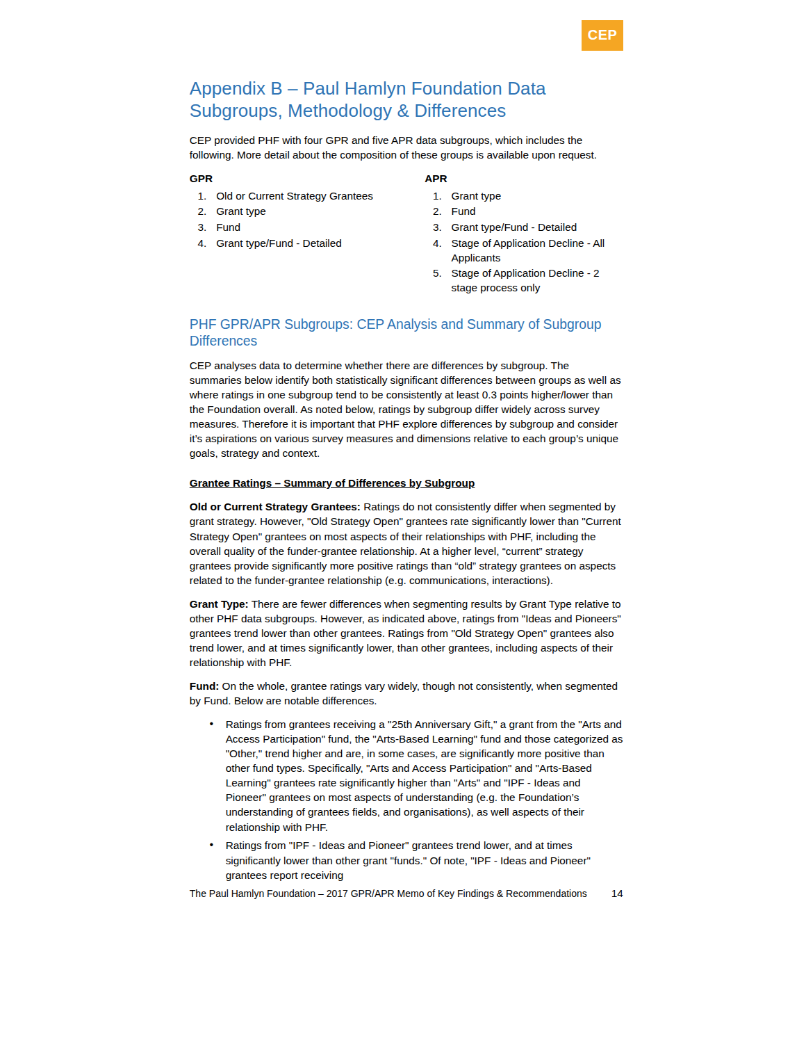CEP
Appendix B – Paul Hamlyn Foundation Data Subgroups, Methodology & Differences
CEP provided PHF with four GPR and five APR data subgroups, which includes the following. More detail about the composition of these groups is available upon request.
GPR
Old or Current Strategy Grantees
Grant type
Fund
Grant type/Fund - Detailed
APR
Grant type
Fund
Grant type/Fund - Detailed
Stage of Application Decline - All Applicants
Stage of Application Decline - 2 stage process only
PHF GPR/APR Subgroups: CEP Analysis and Summary of Subgroup Differences
CEP analyses data to determine whether there are differences by subgroup. The summaries below identify both statistically significant differences between groups as well as where ratings in one subgroup tend to be consistently at least 0.3 points higher/lower than the Foundation overall. As noted below, ratings by subgroup differ widely across survey measures. Therefore it is important that PHF explore differences by subgroup and consider it’s aspirations on various survey measures and dimensions relative to each group’s unique goals, strategy and context.
Grantee Ratings – Summary of Differences by Subgroup
Old or Current Strategy Grantees: Ratings do not consistently differ when segmented by grant strategy. However, "Old Strategy Open" grantees rate significantly lower than "Current Strategy Open" grantees on most aspects of their relationships with PHF, including the overall quality of the funder-grantee relationship. At a higher level, “current” strategy grantees provide significantly more positive ratings than “old” strategy grantees on aspects related to the funder-grantee relationship (e.g. communications, interactions).
Grant Type: There are fewer differences when segmenting results by Grant Type relative to other PHF data subgroups. However, as indicated above, ratings from "Ideas and Pioneers" grantees trend lower than other grantees. Ratings from "Old Strategy Open" grantees also trend lower, and at times significantly lower, than other grantees, including aspects of their relationship with PHF.
Fund: On the whole, grantee ratings vary widely, though not consistently, when segmented by Fund. Below are notable differences.
Ratings from grantees receiving a "25th Anniversary Gift," a grant from the "Arts and Access Participation" fund, the "Arts-Based Learning" fund and those categorized as "Other," trend higher and are, in some cases, are significantly more positive than other fund types. Specifically, "Arts and Access Participation" and "Arts-Based Learning" grantees rate significantly higher than "Arts" and "IPF - Ideas and Pioneer" grantees on most aspects of understanding (e.g. the Foundation’s understanding of grantees fields, and organisations), as well aspects of their relationship with PHF.
Ratings from "IPF - Ideas and Pioneer" grantees trend lower, and at times significantly lower than other grant "funds." Of note, "IPF - Ideas and Pioneer" grantees report receiving
The Paul Hamlyn Foundation – 2017 GPR/APR Memo of Key Findings & Recommendations 14